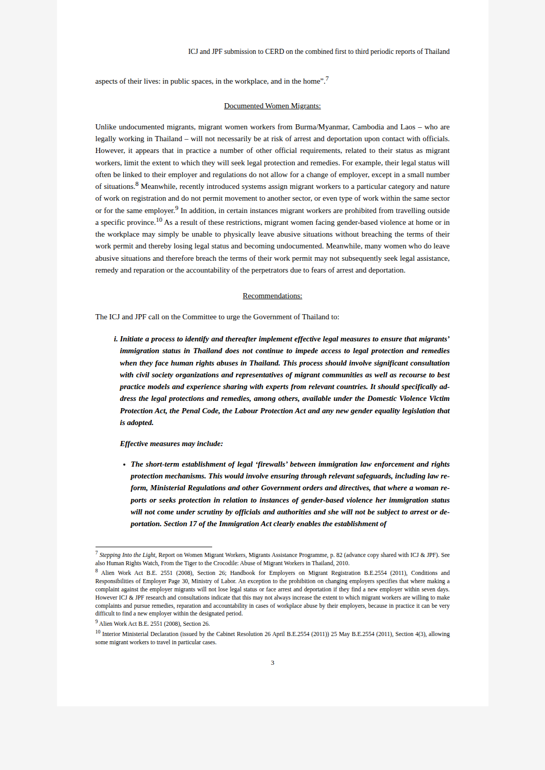ICJ and JPF submission to CERD on the combined first to third periodic reports of Thailand
aspects of their lives: in public spaces, in the workplace, and in the home”.7
Documented Women Migrants:
Unlike undocumented migrants, migrant women workers from Burma/Myanmar, Cambodia and Laos – who are legally working in Thailand – will not necessarily be at risk of arrest and deportation upon contact with officials. However, it appears that in practice a number of other official requirements, related to their status as migrant workers, limit the extent to which they will seek legal protection and remedies. For example, their legal status will often be linked to their employer and regulations do not allow for a change of employer, except in a small number of situations.8 Meanwhile, recently introduced systems assign migrant workers to a particular category and nature of work on registration and do not permit movement to another sector, or even type of work within the same sector or for the same employer.9 In addition, in certain instances migrant workers are prohibited from travelling outside a specific province.10 As a result of these restrictions, migrant women facing gender-based violence at home or in the workplace may simply be unable to physically leave abusive situations without breaching the terms of their work permit and thereby losing legal status and becoming undocumented. Meanwhile, many women who do leave abusive situations and therefore breach the terms of their work permit may not subsequently seek legal assistance, remedy and reparation or the accountability of the perpetrators due to fears of arrest and deportation.
Recommendations:
The ICJ and JPF call on the Committee to urge the Government of Thailand to:
Initiate a process to identify and thereafter implement effective legal measures to ensure that migrants’ immigration status in Thailand does not continue to impede access to legal protection and remedies when they face human rights abuses in Thailand. This process should involve significant consultation with civil society organizations and representatives of migrant communities as well as recourse to best practice models and experience sharing with experts from relevant countries. It should specifically address the legal protections and remedies, among others, available under the Domestic Violence Victim Protection Act, the Penal Code, the Labour Protection Act and any new gender equality legislation that is adopted.
Effective measures may include:
The short-term establishment of legal ‘firewalls’ between immigration law enforcement and rights protection mechanisms. This would involve ensuring through relevant safeguards, including law reform, Ministerial Regulations and other Government orders and directives, that where a woman reports or seeks protection in relation to instances of gender-based violence her immigration status will not come under scrutiny by officials and authorities and she will not be subject to arrest or deportation. Section 17 of the Immigration Act clearly enables the establishment of
7 Stepping Into the Light, Report on Women Migrant Workers, Migrants Assistance Programme, p. 82 (advance copy shared with ICJ & JPF). See also Human Rights Watch, From the Tiger to the Crocodile: Abuse of Migrant Workers in Thailand, 2010.
8 Alien Work Act B.E. 2551 (2008), Section 26; Handbook for Employers on Migrant Registration B.E.2554 (2011), Conditions and Responsibilities of Employer Page 30, Ministry of Labor. An exception to the prohibition on changing employers specifies that where making a complaint against the employer migrants will not lose legal status or face arrest and deportation if they find a new employer within seven days. However ICJ & JPF research and consultations indicate that this may not always increase the extent to which migrant workers are willing to make complaints and pursue remedies, reparation and accountability in cases of workplace abuse by their employers, because in practice it can be very difficult to find a new employer within the designated period.
9 Alien Work Act B.E. 2551 (2008), Section 26.
10 Interior Ministerial Declaration (issued by the Cabinet Resolution 26 April B.E.2554 (2011)) 25 May B.E.2554 (2011), Section 4(3), allowing some migrant workers to travel in particular cases.
3